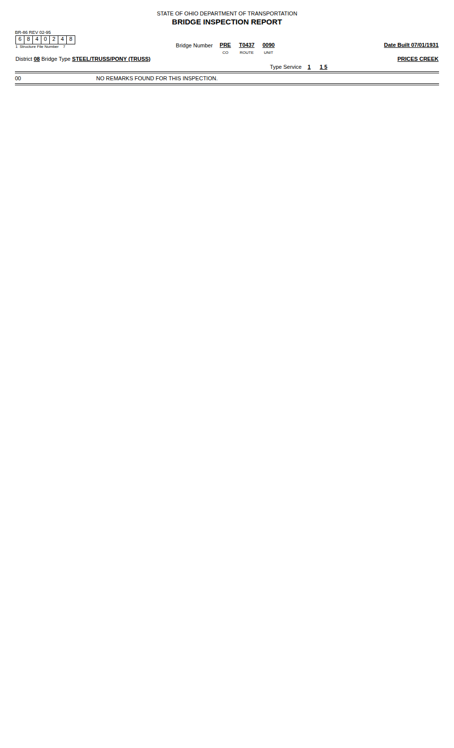STATE OF OHIO DEPARTMENT OF TRANSPORTATION
BRIDGE INSPECTION REPORT
BR-86 REV 02-95
| / 6 / 8 / 4 / 0 / 2 / 4 / 8 / 1 Structure File Number 7 | / Bridge Number / PRE / T0437 / 0090 / / / CO / ROUTE / UNIT / | Date Built 07/01/1931 |
| District 08 Bridge Type STEEL/TRUSS/PONY (TRUSS) | PRICES CREEK |
| | Type Service 1 1 5 |
00 NO REMARKS FOUND FOR THIS INSPECTION.